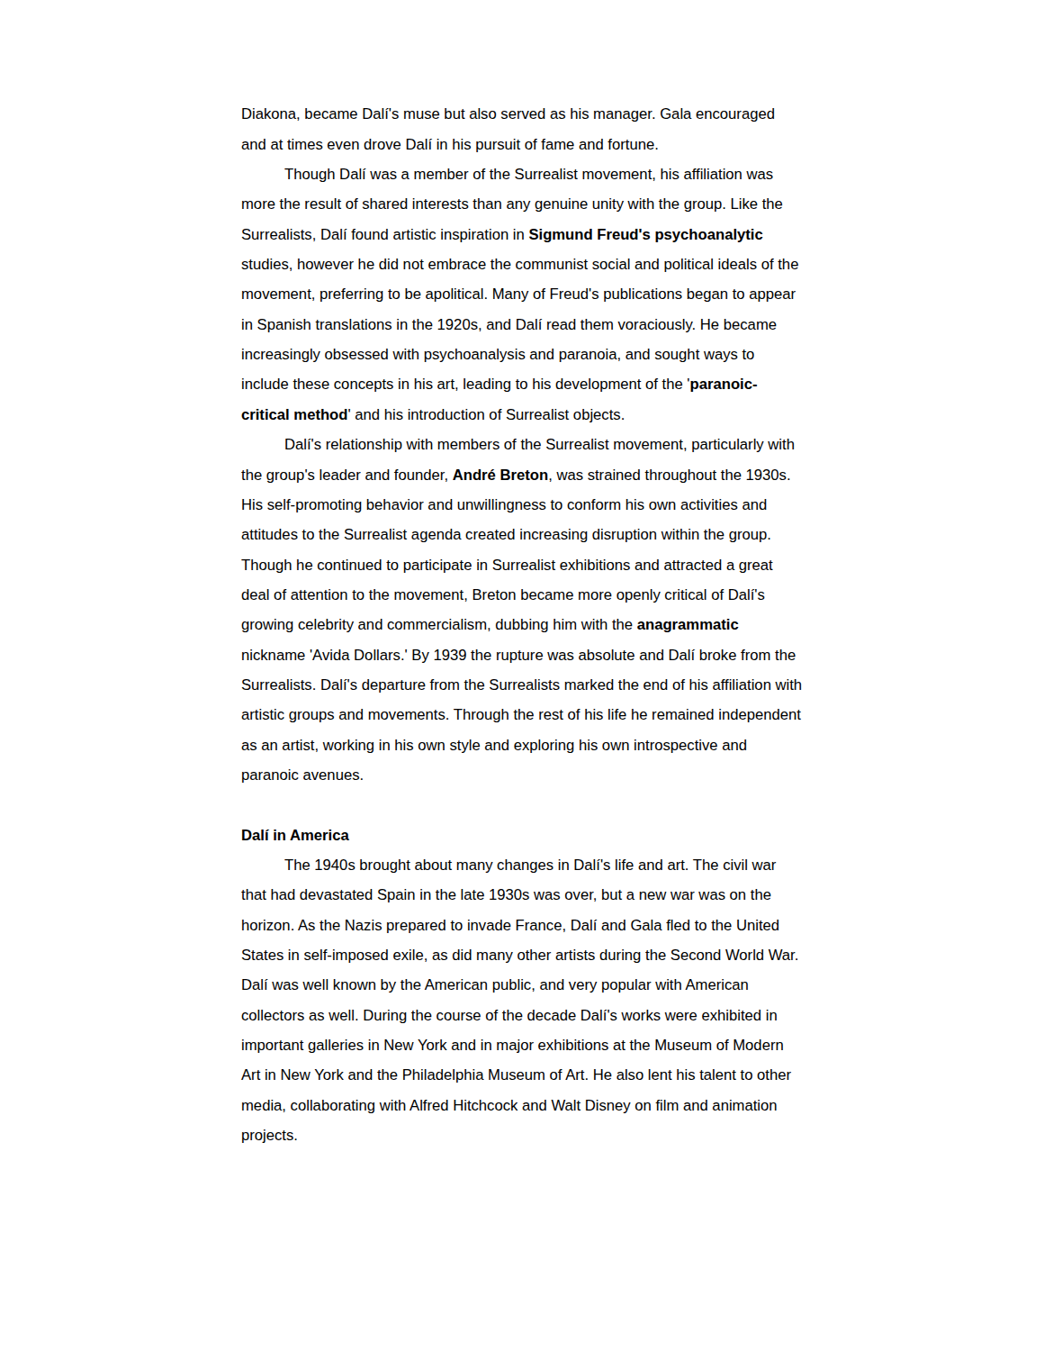Diakona, became Dalí's muse but also served as his manager. Gala encouraged and at times even drove Dalí in his pursuit of fame and fortune.
Though Dalí was a member of the Surrealist movement, his affiliation was more the result of shared interests than any genuine unity with the group. Like the Surrealists, Dalí found artistic inspiration in Sigmund Freud's psychoanalytic studies, however he did not embrace the communist social and political ideals of the movement, preferring to be apolitical. Many of Freud's publications began to appear in Spanish translations in the 1920s, and Dalí read them voraciously. He became increasingly obsessed with psychoanalysis and paranoia, and sought ways to include these concepts in his art, leading to his development of the 'paranoic-critical method' and his introduction of Surrealist objects.
Dalí's relationship with members of the Surrealist movement, particularly with the group's leader and founder, André Breton, was strained throughout the 1930s. His self-promoting behavior and unwillingness to conform his own activities and attitudes to the Surrealist agenda created increasing disruption within the group. Though he continued to participate in Surrealist exhibitions and attracted a great deal of attention to the movement, Breton became more openly critical of Dalí's growing celebrity and commercialism, dubbing him with the anagrammatic nickname 'Avida Dollars.' By 1939 the rupture was absolute and Dalí broke from the Surrealists. Dalí's departure from the Surrealists marked the end of his affiliation with artistic groups and movements. Through the rest of his life he remained independent as an artist, working in his own style and exploring his own introspective and paranoic avenues.
Dalí in America
The 1940s brought about many changes in Dalí's life and art. The civil war that had devastated Spain in the late 1930s was over, but a new war was on the horizon. As the Nazis prepared to invade France, Dalí and Gala fled to the United States in self-imposed exile, as did many other artists during the Second World War. Dalí was well known by the American public, and very popular with American collectors as well. During the course of the decade Dalí's works were exhibited in important galleries in New York and in major exhibitions at the Museum of Modern Art in New York and the Philadelphia Museum of Art. He also lent his talent to other media, collaborating with Alfred Hitchcock and Walt Disney on film and animation projects.